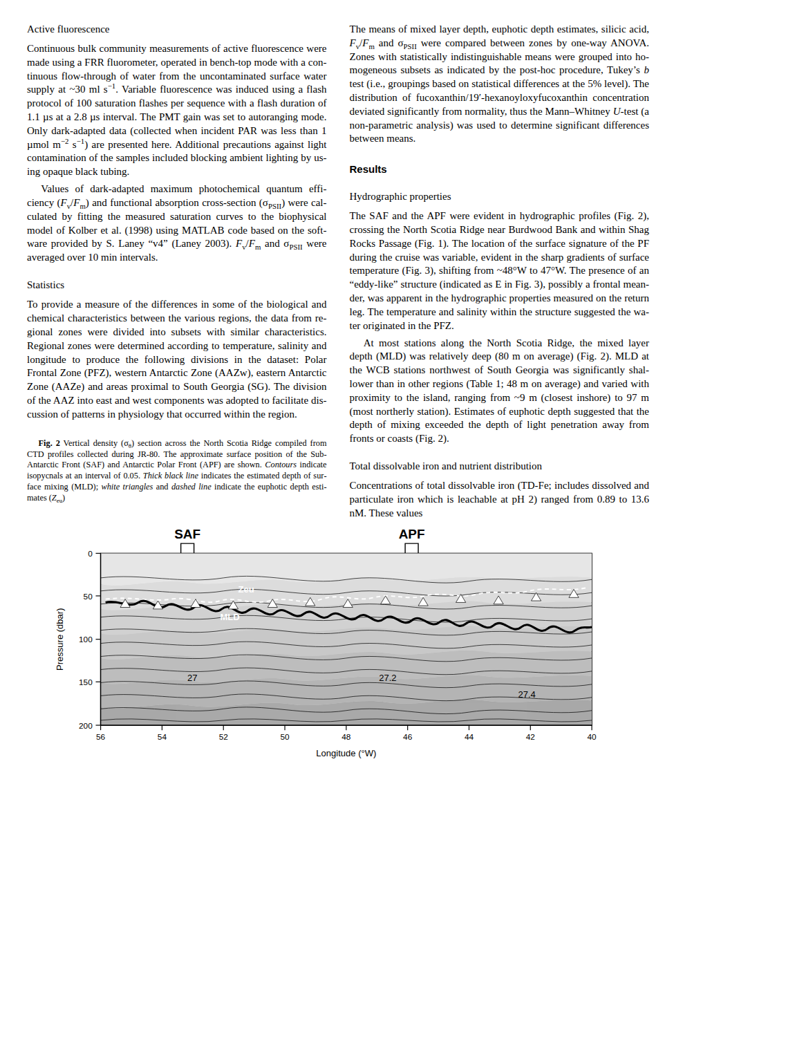Active fluorescence
Continuous bulk community measurements of active fluorescence were made using a FRR fluorometer, operated in bench-top mode with a continuous flow-through of water from the uncontaminated surface water supply at ~30 ml s−1. Variable fluorescence was induced using a flash protocol of 100 saturation flashes per sequence with a flash duration of 1.1 µs at a 2.8 µs interval. The PMT gain was set to autoranging mode. Only dark-adapted data (collected when incident PAR was less than 1 µmol m−2 s−1) are presented here. Additional precautions against light contamination of the samples included blocking ambient lighting by using opaque black tubing.
Values of dark-adapted maximum photochemical quantum efficiency (Fv/Fm) and functional absorption cross-section (σPSII) were calculated by fitting the measured saturation curves to the biophysical model of Kolber et al. (1998) using MATLAB code based on the software provided by S. Laney “v4” (Laney 2003). Fv/Fm and σPSII were averaged over 10 min intervals.
Statistics
To provide a measure of the differences in some of the biological and chemical characteristics between the various regions, the data from regional zones were divided into subsets with similar characteristics. Regional zones were determined according to temperature, salinity and longitude to produce the following divisions in the dataset: Polar Frontal Zone (PFZ), western Antarctic Zone (AAZw), eastern Antarctic Zone (AAZe) and areas proximal to South Georgia (SG). The division of the AAZ into east and west components was adopted to facilitate discussion of patterns in physiology that occurred within the region.
Fig. 2 Vertical density (σθ) section across the North Scotia Ridge compiled from CTD profiles collected during JR-80. The approximate surface position of the Sub-Antarctic Front (SAF) and Antarctic Polar Front (APF) are shown. Contours indicate isopycnals at an interval of 0.05. Thick black line indicates the estimated depth of surface mixing (MLD); white triangles and dashed line indicate the euphotic depth estimates (Zeu)
The means of mixed layer depth, euphotic depth estimates, silicic acid, Fv/Fm and σPSII were compared between zones by one-way ANOVA. Zones with statistically indistinguishable means were grouped into homogeneous subsets as indicated by the post-hoc procedure, Tukey’s b test (i.e., groupings based on statistical differences at the 5% level). The distribution of fucoxanthin/19′-hexanoyloxyfucoxanthin concentration deviated significantly from normality, thus the Mann–Whitney U-test (a non-parametric analysis) was used to determine significant differences between means.
Results
Hydrographic properties
The SAF and the APF were evident in hydrographic profiles (Fig. 2), crossing the North Scotia Ridge near Burdwood Bank and within Shag Rocks Passage (Fig. 1). The location of the surface signature of the PF during the cruise was variable, evident in the sharp gradients of surface temperature (Fig. 3), shifting from ~48°W to 47°W. The presence of an “eddy-like” structure (indicated as E in Fig. 3), possibly a frontal meander, was apparent in the hydrographic properties measured on the return leg. The temperature and salinity within the structure suggested the water originated in the PFZ.
At most stations along the North Scotia Ridge, the mixed layer depth (MLD) was relatively deep (80 m on average) (Fig. 2). MLD at the WCB stations northwest of South Georgia was significantly shallower than in other regions (Table 1; 48 m on average) and varied with proximity to the island, ranging from ~9 m (closest inshore) to 97 m (most northerly station). Estimates of euphotic depth suggested that the depth of mixing exceeded the depth of light penetration away from fronts or coasts (Fig. 2).
Total dissolvable iron and nutrient distribution
Concentrations of total dissolvable iron (TD-Fe; includes dissolved and particulate iron which is leachable at pH 2) ranged from 0.89 to 13.6 nM. These values
SAF APF 27 27.2 27.4 Zeu MLD 0 50 100 150 200 Pressure (dbar) 56 54 52 50 48 46 44 42 40 Longitude (°W)